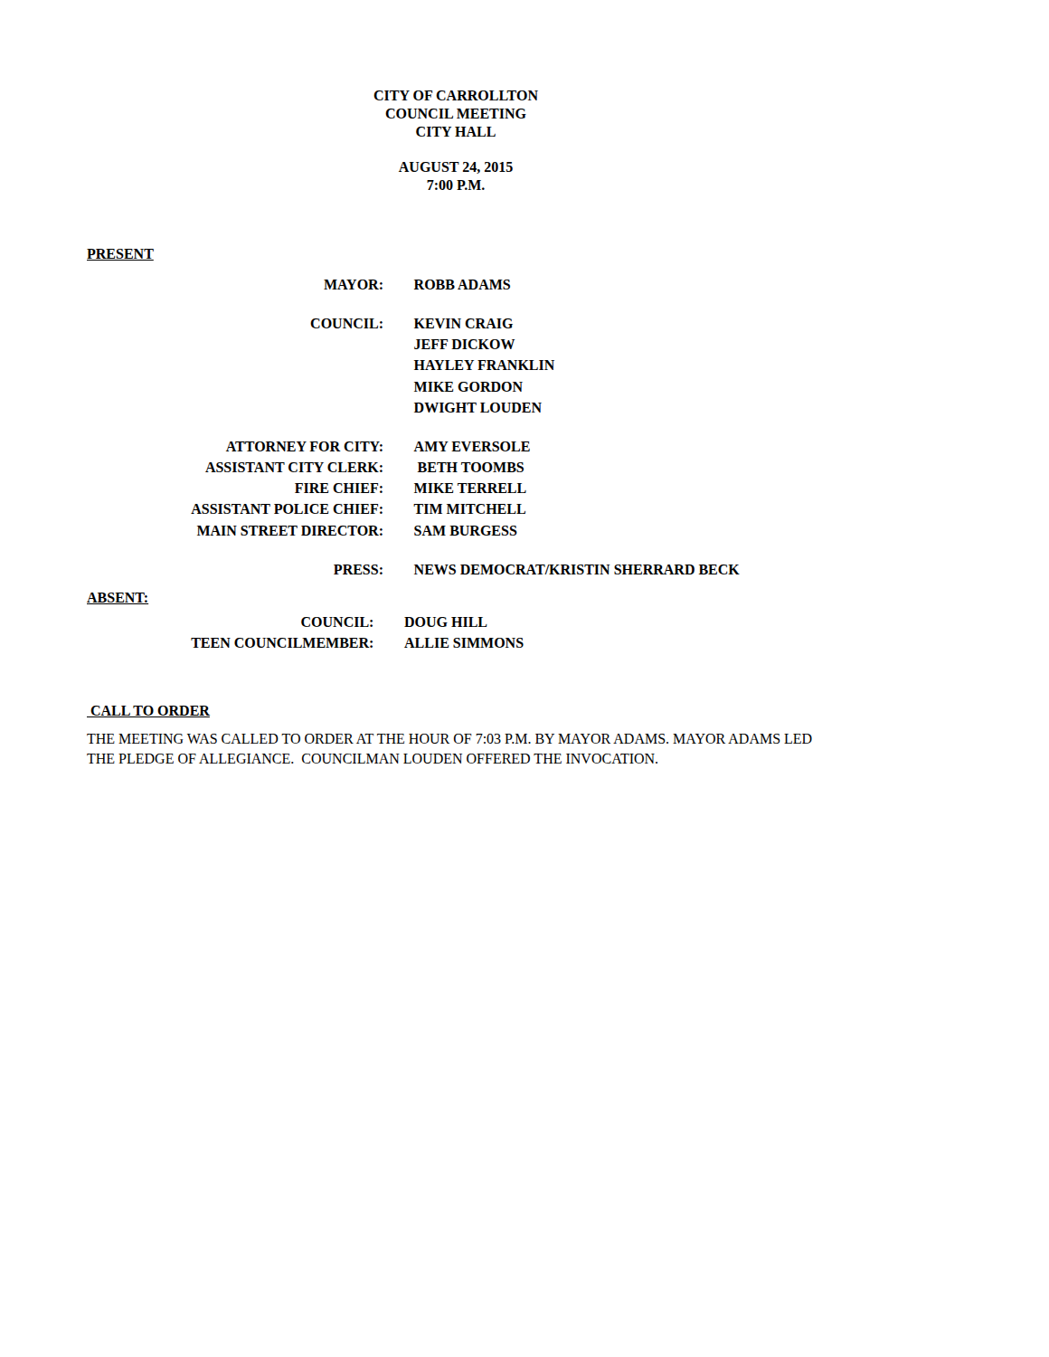CITY OF CARROLLTON
COUNCIL MEETING
CITY HALL
AUGUST 24, 2015
7:00 P.M.
PRESENT
| MAYOR: | ROBB ADAMS |
| COUNCIL: | KEVIN CRAIG |
| | JEFF DICKOW |
| | HAYLEY FRANKLIN |
| | MIKE GORDON |
| | DWIGHT LOUDEN |
| ATTORNEY FOR CITY: | AMY EVERSOLE |
| ASSISTANT CITY CLERK: | BETH TOOMBS |
| FIRE CHIEF: | MIKE TERRELL |
| ASSISTANT POLICE CHIEF: | TIM MITCHELL |
| MAIN STREET DIRECTOR: | SAM BURGESS |
| PRESS: | NEWS DEMOCRAT/KRISTIN SHERRARD BECK |
ABSENT:
| COUNCIL: | DOUG HILL |
| TEEN COUNCILMEMBER: | ALLIE SIMMONS |
CALL TO ORDER
THE MEETING WAS CALLED TO ORDER AT THE HOUR OF 7:03 P.M. BY MAYOR ADAMS. MAYOR ADAMS LED THE PLEDGE OF ALLEGIANCE. COUNCILMAN LOUDEN OFFERED THE INVOCATION.